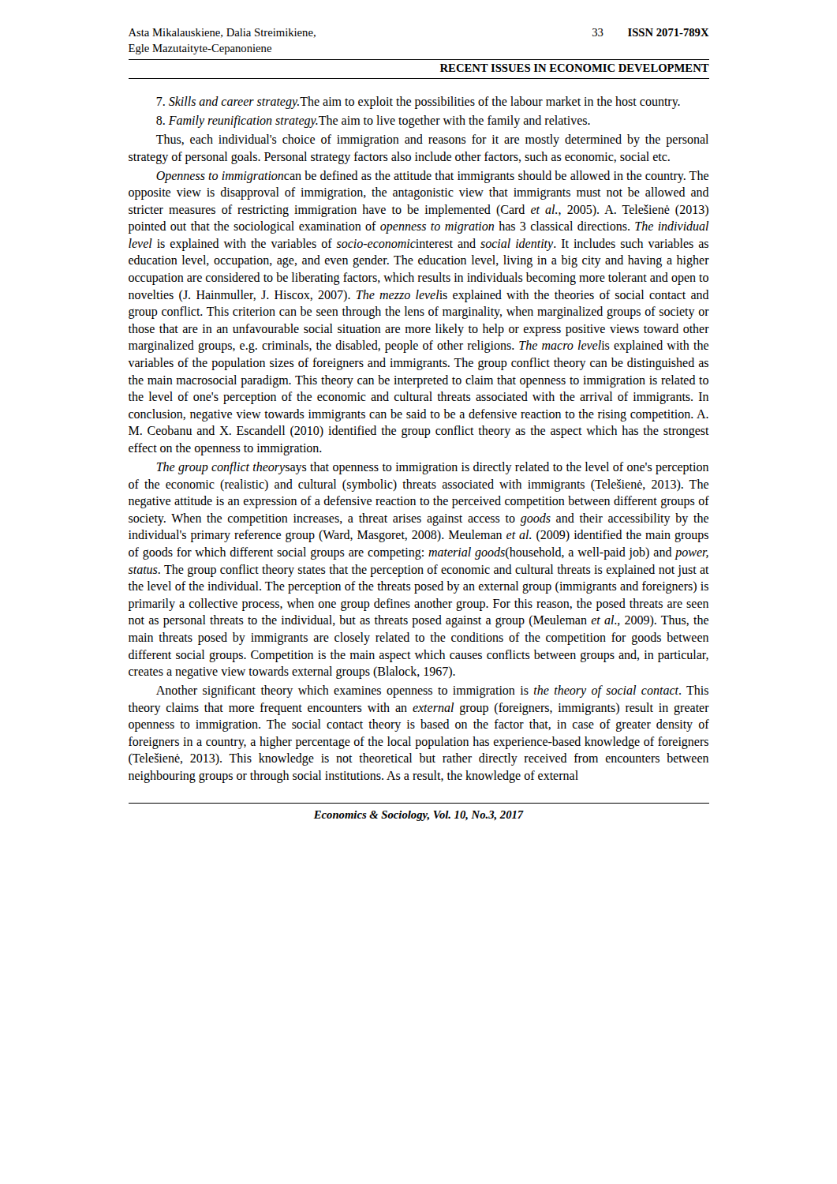Asta Mikalauskiene, Dalia Streimikiene,
Egle Mazutaityte-Cepanoniene
33
ISSN 2071-789X
RECENT ISSUES IN ECONOMIC DEVELOPMENT
Skills and career strategy. The aim to exploit the possibilities of the labour market in the host country.
Family reunification strategy. The aim to live together with the family and relatives.
Thus, each individual's choice of immigration and reasons for it are mostly determined by the personal strategy of personal goals. Personal strategy factors also include other factors, such as economic, social etc.
Openness to immigrationcan be defined as the attitude that immigrants should be allowed in the country. The opposite view is disapproval of immigration, the antagonistic view that immigrants must not be allowed and stricter measures of restricting immigration have to be implemented (Card et al., 2005). A. Telešienė (2013) pointed out that the sociological examination of openness to migration has 3 classical directions. The individual level is explained with the variables of socio-economicinterest and social identity. It includes such variables as education level, occupation, age, and even gender. The education level, living in a big city and having a higher occupation are considered to be liberating factors, which results in individuals becoming more tolerant and open to novelties (J. Hainmuller, J. Hiscox, 2007). The mezzo levelis explained with the theories of social contact and group conflict. This criterion can be seen through the lens of marginality, when marginalized groups of society or those that are in an unfavourable social situation are more likely to help or express positive views toward other marginalized groups, e.g. criminals, the disabled, people of other religions. The macro levelis explained with the variables of the population sizes of foreigners and immigrants. The group conflict theory can be distinguished as the main macrosocial paradigm. This theory can be interpreted to claim that openness to immigration is related to the level of one's perception of the economic and cultural threats associated with the arrival of immigrants. In conclusion, negative view towards immigrants can be said to be a defensive reaction to the rising competition. A. M. Ceobanu and X. Escandell (2010) identified the group conflict theory as the aspect which has the strongest effect on the openness to immigration.
The group conflict theorysays that openness to immigration is directly related to the level of one's perception of the economic (realistic) and cultural (symbolic) threats associated with immigrants (Telešienė, 2013). The negative attitude is an expression of a defensive reaction to the perceived competition between different groups of society. When the competition increases, a threat arises against access to goods and their accessibility by the individual's primary reference group (Ward, Masgoret, 2008). Meuleman et al. (2009) identified the main groups of goods for which different social groups are competing: material goods(household, a well-paid job) and power, status. The group conflict theory states that the perception of economic and cultural threats is explained not just at the level of the individual. The perception of the threats posed by an external group (immigrants and foreigners) is primarily a collective process, when one group defines another group. For this reason, the posed threats are seen not as personal threats to the individual, but as threats posed against a group (Meuleman et al., 2009). Thus, the main threats posed by immigrants are closely related to the conditions of the competition for goods between different social groups. Competition is the main aspect which causes conflicts between groups and, in particular, creates a negative view towards external groups (Blalock, 1967).
Another significant theory which examines openness to immigration is the theory of social contact. This theory claims that more frequent encounters with an external group (foreigners, immigrants) result in greater openness to immigration. The social contact theory is based on the factor that, in case of greater density of foreigners in a country, a higher percentage of the local population has experience-based knowledge of foreigners (Telešienė, 2013). This knowledge is not theoretical but rather directly received from encounters between neighbouring groups or through social institutions. As a result, the knowledge of external
Economics & Sociology, Vol. 10, No.3, 2017